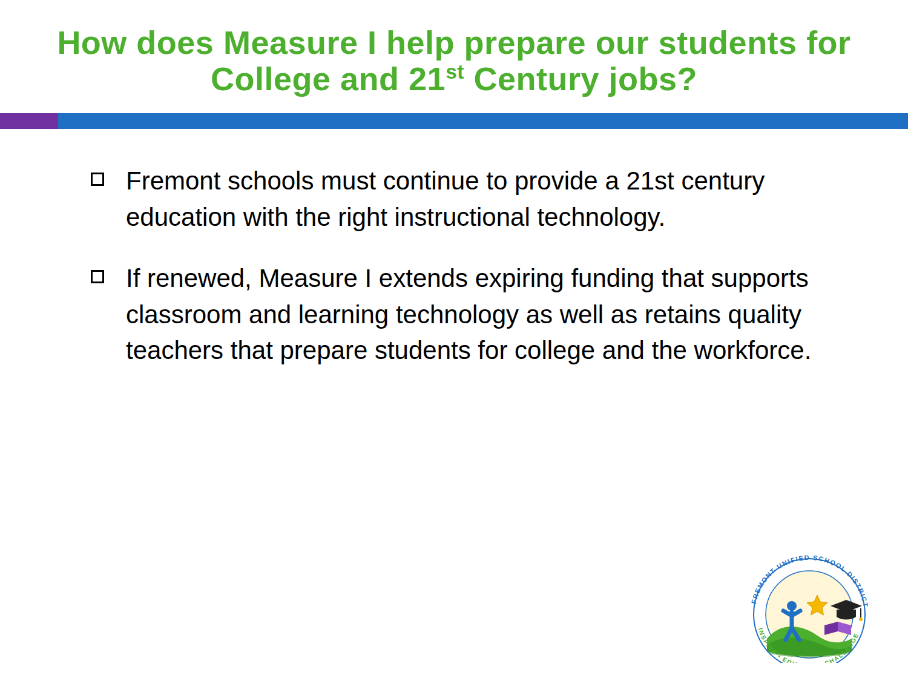How does Measure I help prepare our students for College and 21st Century jobs?
Fremont schools must continue to provide a 21st century education with the right instructional technology.
If renewed, Measure I extends expiring funding that supports classroom and learning technology as well as retains quality teachers that prepare students for college and the workforce.
FREMONT UNIFIED SCHOOL DISTRICT INSPIRE • EDUCATE • CHALLENGE